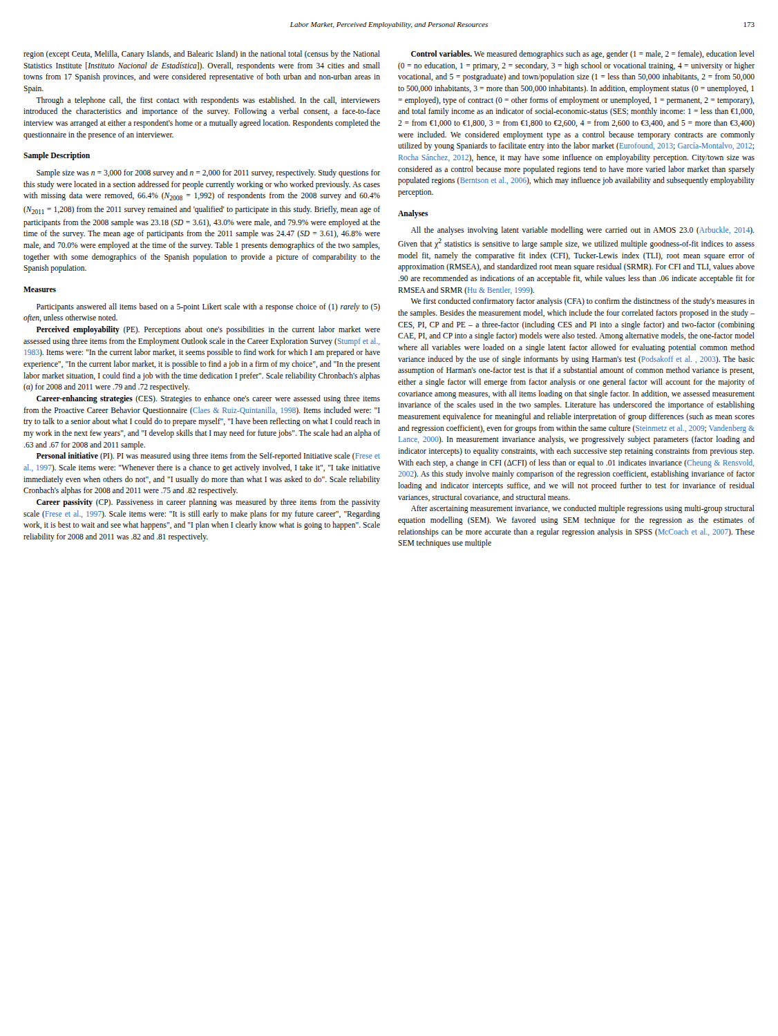Labor Market, Perceived Employability, and Personal Resources 173
region (except Ceuta, Melilla, Canary Islands, and Balearic Island) in the national total (census by the National Statistics Institute [Instituto Nacional de Estadística]). Overall, respondents were from 34 cities and small towns from 17 Spanish provinces, and were considered representative of both urban and non-urban areas in Spain.
Through a telephone call, the first contact with respondents was established. In the call, interviewers introduced the characteristics and importance of the survey. Following a verbal consent, a face-to-face interview was arranged at either a respondent's home or a mutually agreed location. Respondents completed the questionnaire in the presence of an interviewer.
Sample Description
Sample size was n = 3,000 for 2008 survey and n = 2,000 for 2011 survey, respectively. Study questions for this study were located in a section addressed for people currently working or who worked previously. As cases with missing data were removed, 66.4% (N2008 = 1,992) of respondents from the 2008 survey and 60.4% (N2011 = 1,208) from the 2011 survey remained and 'qualified' to participate in this study. Briefly, mean age of participants from the 2008 sample was 23.18 (SD = 3.61), 43.0% were male, and 79.9% were employed at the time of the survey. The mean age of participants from the 2011 sample was 24.47 (SD = 3.61), 46.8% were male, and 70.0% were employed at the time of the survey. Table 1 presents demographics of the two samples, together with some demographics of the Spanish population to provide a picture of comparability to the Spanish population.
Measures
Participants answered all items based on a 5-point Likert scale with a response choice of (1) rarely to (5) often, unless otherwise noted.
Perceived employability (PE). Perceptions about one's possibilities in the current labor market were assessed using three items from the Employment Outlook scale in the Career Exploration Survey (Stumpf et al., 1983). Items were: "In the current labor market, it seems possible to find work for which I am prepared or have experience", "In the current labor market, it is possible to find a job in a firm of my choice", and "In the present labor market situation, I could find a job with the time dedication I prefer". Scale reliability Chronbach's alphas (α) for 2008 and 2011 were .79 and .72 respectively.
Career-enhancing strategies (CES). Strategies to enhance one's career were assessed using three items from the Proactive Career Behavior Questionnaire (Claes & Ruiz-Quintanilla, 1998). Items included were: "I try to talk to a senior about what I could do to prepare myself", "I have been reflecting on what I could reach in my work in the next few years", and "I develop skills that I may need for future jobs". The scale had an alpha of .63 and .67 for 2008 and 2011 sample.
Personal initiative (PI). PI was measured using three items from the Self-reported Initiative scale (Frese et al., 1997). Scale items were: "Whenever there is a chance to get actively involved, I take it", "I take initiative immediately even when others do not", and "I usually do more than what I was asked to do". Scale reliability Cronbach's alphas for 2008 and 2011 were .75 and .82 respectively.
Career passivity (CP). Passiveness in career planning was measured by three items from the passivity scale (Frese et al., 1997). Scale items were: "It is still early to make plans for my future career", "Regarding work, it is best to wait and see what happens", and "I plan when I clearly know what is going to happen". Scale reliability for 2008 and 2011 was .82 and .81 respectively.
Control variables. We measured demographics such as age, gender (1 = male, 2 = female), education level (0 = no education, 1 = primary, 2 = secondary, 3 = high school or vocational training, 4 = university or higher vocational, and 5 = postgraduate) and town/population size (1 = less than 50,000 inhabitants, 2 = from 50,000 to 500,000 inhabitants, 3 = more than 500,000 inhabitants). In addition, employment status (0 = unemployed, 1 = employed), type of contract (0 = other forms of employment or unemployed, 1 = permanent, 2 = temporary), and total family income as an indicator of social-economic-status (SES; monthly income: 1 = less than €1,000, 2 = from €1,000 to €1,800, 3 = from €1,800 to €2,600, 4 = from 2,600 to €3,400, and 5 = more than €3,400) were included. We considered employment type as a control because temporary contracts are commonly utilized by young Spaniards to facilitate entry into the labor market (Eurofound, 2013; García-Montalvo, 2012; Rocha Sánchez, 2012), hence, it may have some influence on employability perception. City/town size was considered as a control because more populated regions tend to have more varied labor market than sparsely populated regions (Berntson et al., 2006), which may influence job availability and subsequently employability perception.
Analyses
All the analyses involving latent variable modelling were carried out in AMOS 23.0 (Arbuckle, 2014). Given that χ2 statistics is sensitive to large sample size, we utilized multiple goodness-of-fit indices to assess model fit, namely the comparative fit index (CFI), Tucker-Lewis index (TLI), root mean square error of approximation (RMSEA), and standardized root mean square residual (SRMR). For CFI and TLI, values above .90 are recommended as indications of an acceptable fit, while values less than .06 indicate acceptable fit for RMSEA and SRMR (Hu & Bentler, 1999).
We first conducted confirmatory factor analysis (CFA) to confirm the distinctness of the study's measures in the samples. Besides the measurement model, which include the four correlated factors proposed in the study – CES, PI, CP and PE – a three-factor (including CES and PI into a single factor) and two-factor (combining CAE, PI, and CP into a single factor) models were also tested. Among alternative models, the one-factor model where all variables were loaded on a single latent factor allowed for evaluating potential common method variance induced by the use of single informants by using Harman's test (Podsakoff et al. , 2003). The basic assumption of Harman's one-factor test is that if a substantial amount of common method variance is present, either a single factor will emerge from factor analysis or one general factor will account for the majority of covariance among measures, with all items loading on that single factor. In addition, we assessed measurement invariance of the scales used in the two samples. Literature has underscored the importance of establishing measurement equivalence for meaningful and reliable interpretation of group differences (such as mean scores and regression coefficient), even for groups from within the same culture (Steinmetz et al., 2009; Vandenberg & Lance, 2000). In measurement invariance analysis, we progressively subject parameters (factor loading and indicator intercepts) to equality constraints, with each successive step retaining constraints from previous step. With each step, a change in CFI (ΔCFI) of less than or equal to .01 indicates invariance (Cheung & Rensvold, 2002). As this study involve mainly comparison of the regression coefficient, establishing invariance of factor loading and indicator intercepts suffice, and we will not proceed further to test for invariance of residual variances, structural covariance, and structural means.
After ascertaining measurement invariance, we conducted multiple regressions using multi-group structural equation modelling (SEM). We favored using SEM technique for the regression as the estimates of relationships can be more accurate than a regular regression analysis in SPSS (McCoach et al., 2007). These SEM techniques use multiple